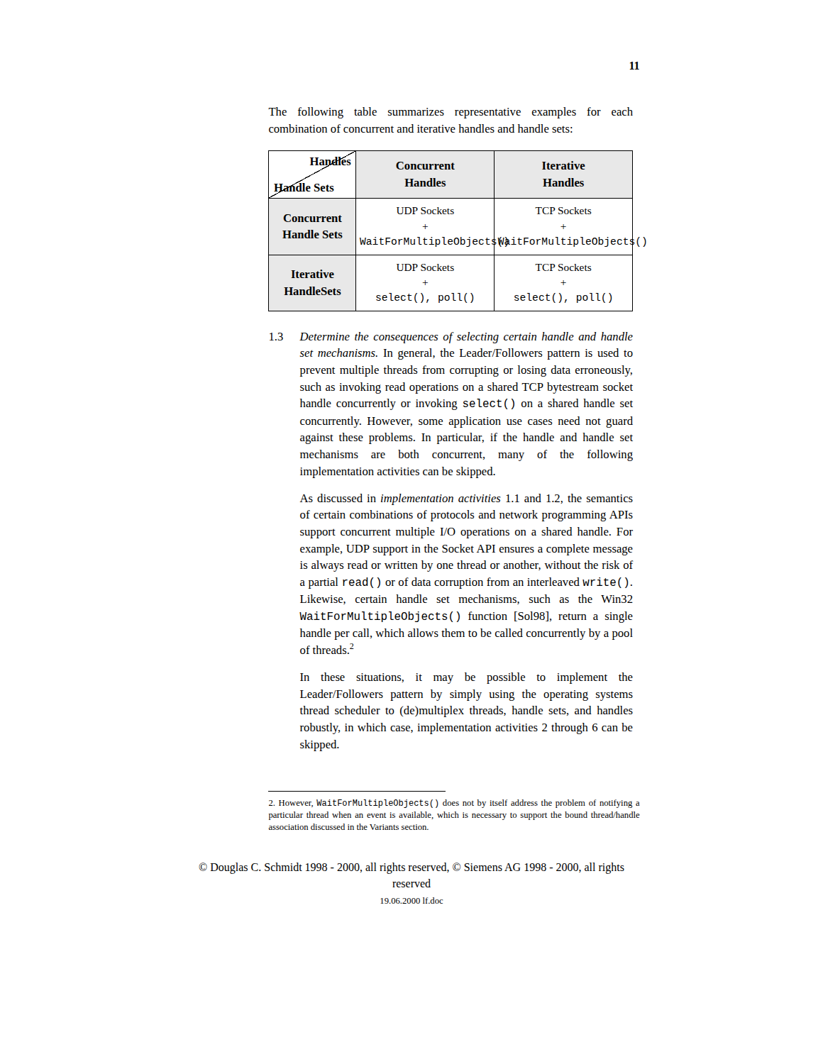11
The following table summarizes representative examples for each combination of concurrent and iterative handles and handle sets:
| Handles Handle Sets | Concurrent Handles | Iterative Handles |
| Concurrent Handle Sets | UDP Sockets + WaitForMultipleObjects() | TCP Sockets + WaitForMultipleObjects() |
| Iterative HandleSets | UDP Sockets + select(), poll() | TCP Sockets + select(), poll() |
1.3
Determine the consequences of selecting certain handle and handle set mechanisms. In general, the Leader/Followers pattern is used to prevent multiple threads from corrupting or losing data erroneously, such as invoking read operations on a shared TCP bytestream socket handle concurrently or invoking select() on a shared handle set concurrently. However, some application use cases need not guard against these problems. In particular, if the handle and handle set mechanisms are both concurrent, many of the following implementation activities can be skipped.
As discussed in implementation activities 1.1 and 1.2, the semantics of certain combinations of protocols and network programming APIs support concurrent multiple I/O operations on a shared handle. For example, UDP support in the Socket API ensures a complete message is always read or written by one thread or another, without the risk of a partial read() or of data corruption from an interleaved write(). Likewise, certain handle set mechanisms, such as the Win32 WaitForMultipleObjects() function [Sol98], return a single handle per call, which allows them to be called concurrently by a pool of threads.2
In these situations, it may be possible to implement the Leader/Followers pattern by simply using the operating systems thread scheduler to (de)multiplex threads, handle sets, and handles robustly, in which case, implementation activities 2 through 6 can be skipped.
2. However, WaitForMultipleObjects() does not by itself address the problem of notifying a particular thread when an event is available, which is necessary to support the bound thread/handle association discussed in the Variants section.
© Douglas C. Schmidt 1998 - 2000, all rights reserved, © Siemens AG 1998 - 2000, all rights reserved
19.06.2000 lf.doc